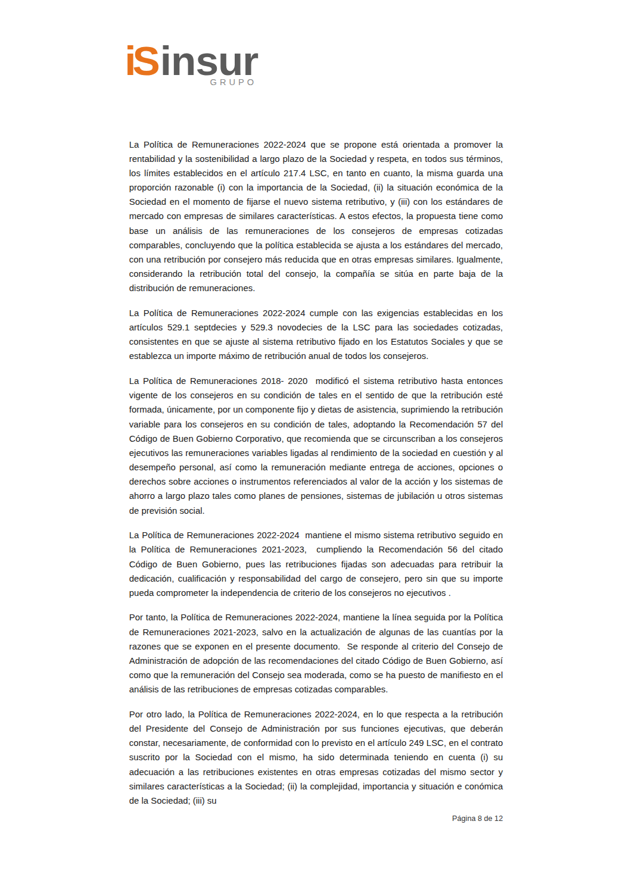iSinsur GRUPO
La Política de Remuneraciones 2022-2024 que se propone está orientada a promover la rentabilidad y la sostenibilidad a largo plazo de la Sociedad y respeta, en todos sus términos, los límites establecidos en el artículo 217.4 LSC, en tanto en cuanto, la misma guarda una proporción razonable (i) con la importancia de la Sociedad, (ii) la situación económica de la Sociedad en el momento de fijarse el nuevo sistema retributivo, y (iii) con los estándares de mercado con empresas de similares características. A estos efectos, la propuesta tiene como base un análisis de las remuneraciones de los consejeros de empresas cotizadas comparables, concluyendo que la política establecida se ajusta a los estándares del mercado, con una retribución por consejero más reducida que en otras empresas similares. Igualmente, considerando la retribución total del consejo, la compañía se sitúa en parte baja de la distribución de remuneraciones.
La Política de Remuneraciones 2022-2024 cumple con las exigencias establecidas en los artículos 529.1 septdecies y 529.3 novodecies de la LSC para las sociedades cotizadas, consistentes en que se ajuste al sistema retributivo fijado en los Estatutos Sociales y que se establezca un importe máximo de retribución anual de todos los consejeros.
La Política de Remuneraciones 2018- 2020 modificó el sistema retributivo hasta entonces vigente de los consejeros en su condición de tales en el sentido de que la retribución esté formada, únicamente, por un componente fijo y dietas de asistencia, suprimiendo la retribución variable para los consejeros en su condición de tales, adoptando la Recomendación 57 del Código de Buen Gobierno Corporativo, que recomienda que se circunscriban a los consejeros ejecutivos las remuneraciones variables ligadas al rendimiento de la sociedad en cuestión y al desempeño personal, así como la remuneración mediante entrega de acciones, opciones o derechos sobre acciones o instrumentos referenciados al valor de la acción y los sistemas de ahorro a largo plazo tales como planes de pensiones, sistemas de jubilación u otros sistemas de previsión social.
La Política de Remuneraciones 2022-2024 mantiene el mismo sistema retributivo seguido en la Política de Remuneraciones 2021-2023, cumpliendo la Recomendación 56 del citado Código de Buen Gobierno, pues las retribuciones fijadas son adecuadas para retribuir la dedicación, cualificación y responsabilidad del cargo de consejero, pero sin que su importe pueda comprometer la independencia de criterio de los consejeros no ejecutivos .
Por tanto, la Política de Remuneraciones 2022-2024, mantiene la línea seguida por la Política de Remuneraciones 2021-2023, salvo en la actualización de algunas de las cuantías por la razones que se exponen en el presente documento. Se responde al criterio del Consejo de Administración de adopción de las recomendaciones del citado Código de Buen Gobierno, así como que la remuneración del Consejo sea moderada, como se ha puesto de manifiesto en el análisis de las retribuciones de empresas cotizadas comparables.
Por otro lado, la Política de Remuneraciones 2022-2024, en lo que respecta a la retribución del Presidente del Consejo de Administración por sus funciones ejecutivas, que deberán constar, necesariamente, de conformidad con lo previsto en el artículo 249 LSC, en el contrato suscrito por la Sociedad con el mismo, ha sido determinada teniendo en cuenta (i) su adecuación a las retribuciones existentes en otras empresas cotizadas del mismo sector y similares características a la Sociedad; (ii) la complejidad, importancia y situación e conómica de la Sociedad; (iii) su
Página 8 de 12